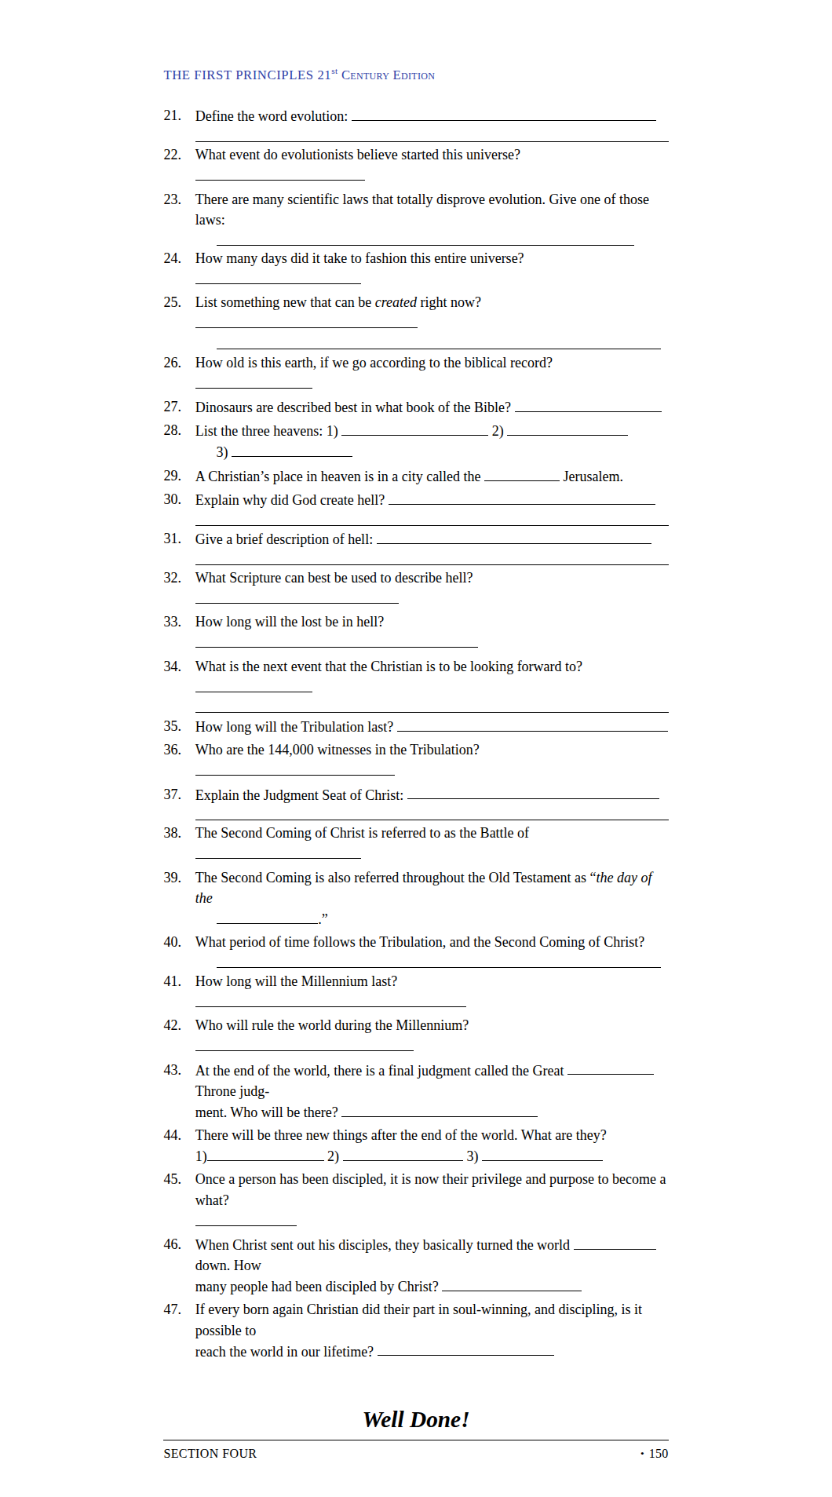THE FIRST PRINCIPLES 21 st Century Edition
21. Define the word evolution:
22. What event do evolutionists believe started this universe?
23. There are many scientific laws that totally disprove evolution. Give one of those laws:
24. How many days did it take to fashion this entire universe?
25. List something new that can be created right now?
26. How old is this earth, if we go according to the biblical record?
27. Dinosaurs are described best in what book of the Bible?
28. List the three heavens: 1) 2) 3)
29. A Christian’s place in heaven is in a city called the Jerusalem.
30. Explain why did God create hell?
31. Give a brief description of hell:
32. What Scripture can best be used to describe hell?
33. How long will the lost be in hell?
34. What is the next event that the Christian is to be looking forward to?
35. How long will the Tribulation last?
36. Who are the 144,000 witnesses in the Tribulation?
37. Explain the Judgment Seat of Christ:
38. The Second Coming of Christ is referred to as the Battle of
39. The Second Coming is also referred throughout the Old Testament as “the day of the .”
40. What period of time follows the Tribulation, and the Second Coming of Christ?
41. How long will the Millennium last?
42. Who will rule the world during the Millennium?
43. At the end of the world, there is a final judgment called the Great Throne judg- ment. Who will be there?
44. There will be three new things after the end of the world. What are they? 1) 2) 3)
45. Once a person has been discipled, it is now their privilege and purpose to become a what?
46. When Christ sent out his disciples, they basically turned the world down. How many people had been discipled by Christ?
47. If every born again Christian did their part in soul-winning, and discipling, is it possible to reach the world in our lifetime?
Well Done!
SECTION FOUR •150